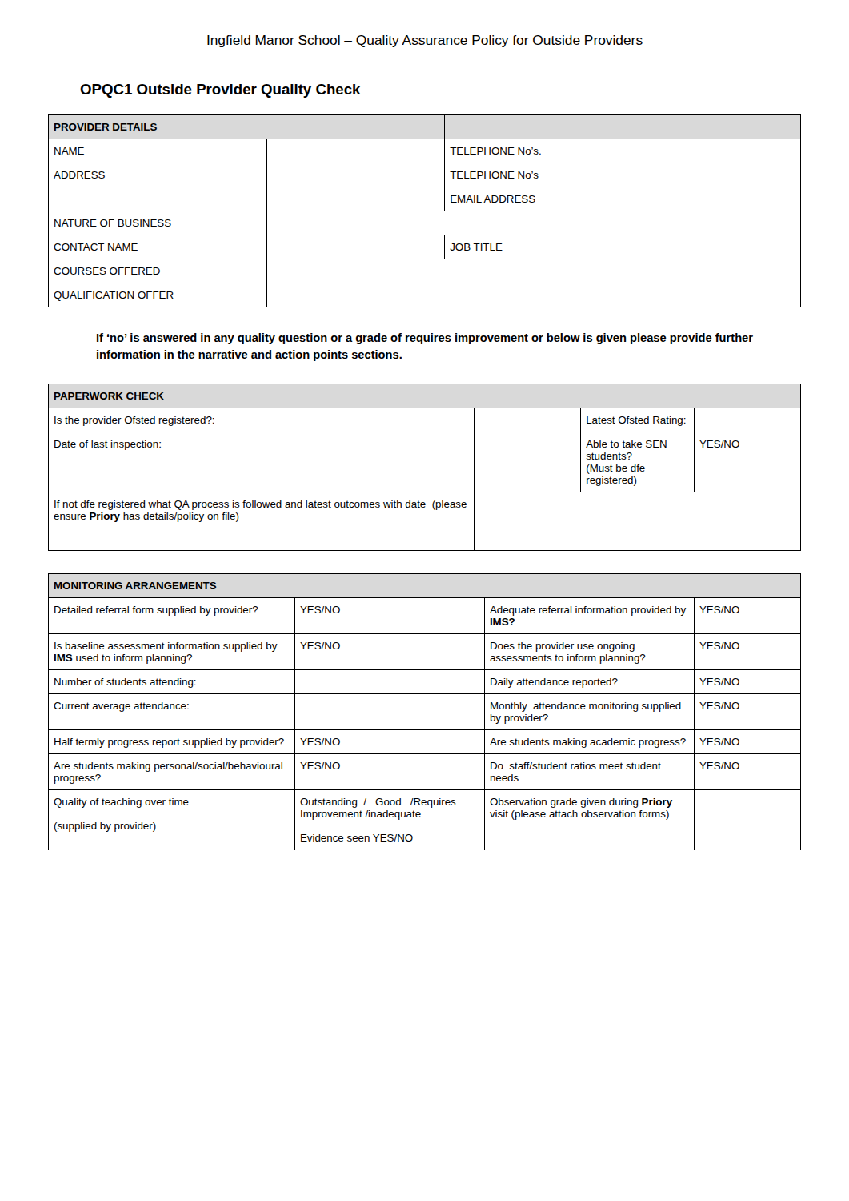Ingfield Manor School – Quality Assurance Policy for Outside Providers
OPQC1 Outside Provider Quality Check
| PROVIDER DETAILS | | |
| --- | --- | --- |
| NAME | | TELEPHONE No’s. | |
| ADDRESS | | TELEPHONE No’s | |
| EMAIL ADDRESS | |
| NATURE OF BUSINESS | |
| CONTACT NAME | | JOB TITLE | |
| COURSES OFFERED | |
| QUALIFICATION OFFER | |
If ‘no’ is answered in any quality question or a grade of requires improvement or below is given please provide further information in the narrative and action points sections.
| PAPERWORK CHECK |
| --- |
| Is the provider Ofsted registered?: | | Latest Ofsted Rating: | |
| Date of last inspection: | | Able to take SEN students? (Must be dfe registered) | YES/NO |
| If not dfe registered what QA process is followed and latest outcomes with date (please ensure Priory has details/policy on file) | |
| MONITORING ARRANGEMENTS |
| Detailed referral form supplied by provider? | YES/NO | Adequate referral information provided by IMS? | YES/NO |
| Is baseline assessment information supplied by IMS used to inform planning? | YES/NO | Does the provider use ongoing assessments to inform planning? | YES/NO |
| Number of students attending: | | Daily attendance reported? | YES/NO |
| Current average attendance: | | Monthly attendance monitoring supplied by provider? | YES/NO |
| Half termly progress report supplied by provider? | YES/NO | Are students making academic progress? | YES/NO |
| Are students making personal/social/behavioural progress? | YES/NO | Do staff/student ratios meet student needs | YES/NO |
| Quality of teaching over time (supplied by provider) | Outstanding / Good /Requires Improvement /inadequate Evidence seen YES/NO | Observation grade given during Priory visit (please attach observation forms) | |